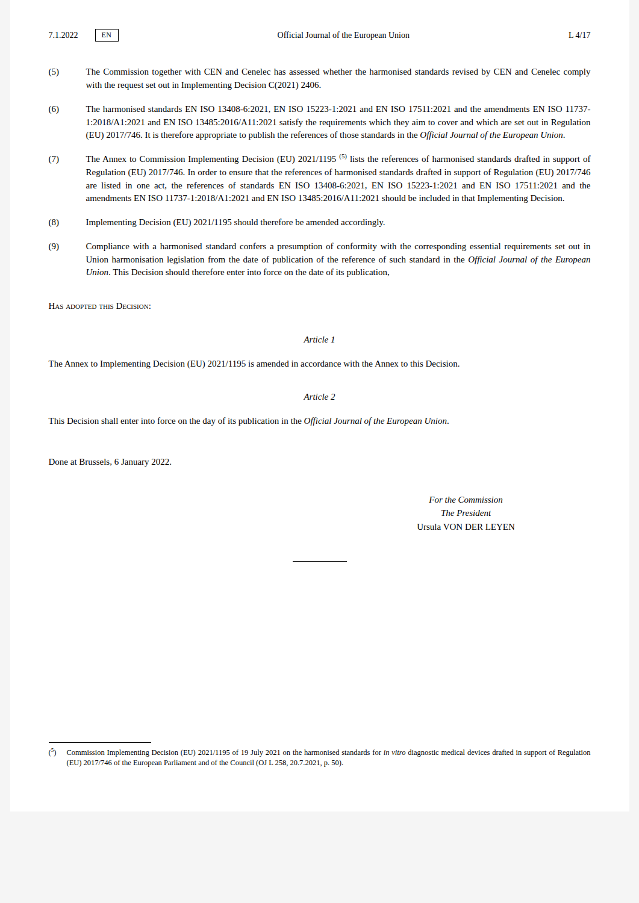7.1.2022 EN Official Journal of the European Union L 4/17
(5) The Commission together with CEN and Cenelec has assessed whether the harmonised standards revised by CEN and Cenelec comply with the request set out in Implementing Decision C(2021) 2406.
(6) The harmonised standards EN ISO 13408-6:2021, EN ISO 15223-1:2021 and EN ISO 17511:2021 and the amendments EN ISO 11737-1:2018/A1:2021 and EN ISO 13485:2016/A11:2021 satisfy the requirements which they aim to cover and which are set out in Regulation (EU) 2017/746. It is therefore appropriate to publish the references of those standards in the Official Journal of the European Union.
(7) The Annex to Commission Implementing Decision (EU) 2021/1195 (5) lists the references of harmonised standards drafted in support of Regulation (EU) 2017/746. In order to ensure that the references of harmonised standards drafted in support of Regulation (EU) 2017/746 are listed in one act, the references of standards EN ISO 13408-6:2021, EN ISO 15223-1:2021 and EN ISO 17511:2021 and the amendments EN ISO 11737-1:2018/A1:2021 and EN ISO 13485:2016/A11:2021 should be included in that Implementing Decision.
(8) Implementing Decision (EU) 2021/1195 should therefore be amended accordingly.
(9) Compliance with a harmonised standard confers a presumption of conformity with the corresponding essential requirements set out in Union harmonisation legislation from the date of publication of the reference of such standard in the Official Journal of the European Union. This Decision should therefore enter into force on the date of its publication,
Has adopted this Decision:
Article 1
The Annex to Implementing Decision (EU) 2021/1195 is amended in accordance with the Annex to this Decision.
Article 2
This Decision shall enter into force on the day of its publication in the Official Journal of the European Union.
Done at Brussels, 6 January 2022.
For the Commission
The President
Ursula VON DER LEYEN
(5) Commission Implementing Decision (EU) 2021/1195 of 19 July 2021 on the harmonised standards for in vitro diagnostic medical devices drafted in support of Regulation (EU) 2017/746 of the European Parliament and of the Council (OJ L 258, 20.7.2021, p. 50).